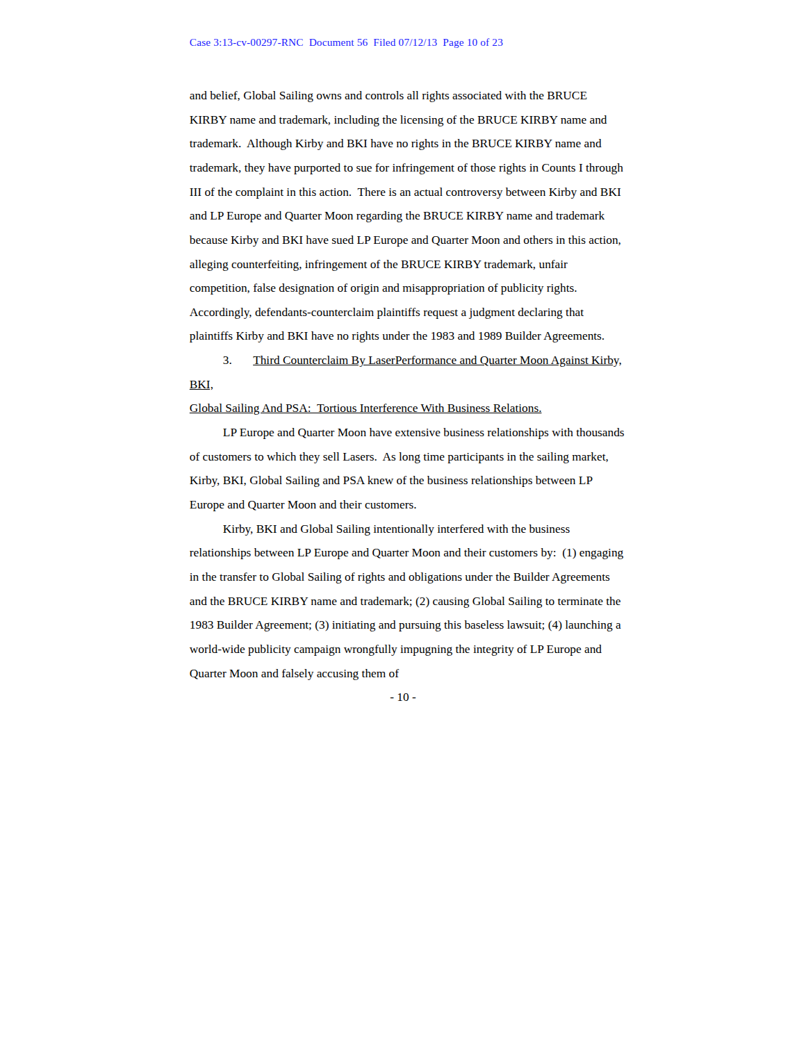Case 3:13-cv-00297-RNC Document 56 Filed 07/12/13 Page 10 of 23
and belief, Global Sailing owns and controls all rights associated with the BRUCE KIRBY name and trademark, including the licensing of the BRUCE KIRBY name and trademark. Although Kirby and BKI have no rights in the BRUCE KIRBY name and trademark, they have purported to sue for infringement of those rights in Counts I through III of the complaint in this action. There is an actual controversy between Kirby and BKI and LP Europe and Quarter Moon regarding the BRUCE KIRBY name and trademark because Kirby and BKI have sued LP Europe and Quarter Moon and others in this action, alleging counterfeiting, infringement of the BRUCE KIRBY trademark, unfair competition, false designation of origin and misappropriation of publicity rights. Accordingly, defendants-counterclaim plaintiffs request a judgment declaring that plaintiffs Kirby and BKI have no rights under the 1983 and 1989 Builder Agreements.
3. Third Counterclaim By LaserPerformance and Quarter Moon Against Kirby, BKI,
Global Sailing And PSA: Tortious Interference With Business Relations.
LP Europe and Quarter Moon have extensive business relationships with thousands of customers to which they sell Lasers. As long time participants in the sailing market, Kirby, BKI, Global Sailing and PSA knew of the business relationships between LP Europe and Quarter Moon and their customers.
Kirby, BKI and Global Sailing intentionally interfered with the business relationships between LP Europe and Quarter Moon and their customers by: (1) engaging in the transfer to Global Sailing of rights and obligations under the Builder Agreements and the BRUCE KIRBY name and trademark; (2) causing Global Sailing to terminate the 1983 Builder Agreement; (3) initiating and pursuing this baseless lawsuit; (4) launching a world-wide publicity campaign wrongfully impugning the integrity of LP Europe and Quarter Moon and falsely accusing them of
- 10 -